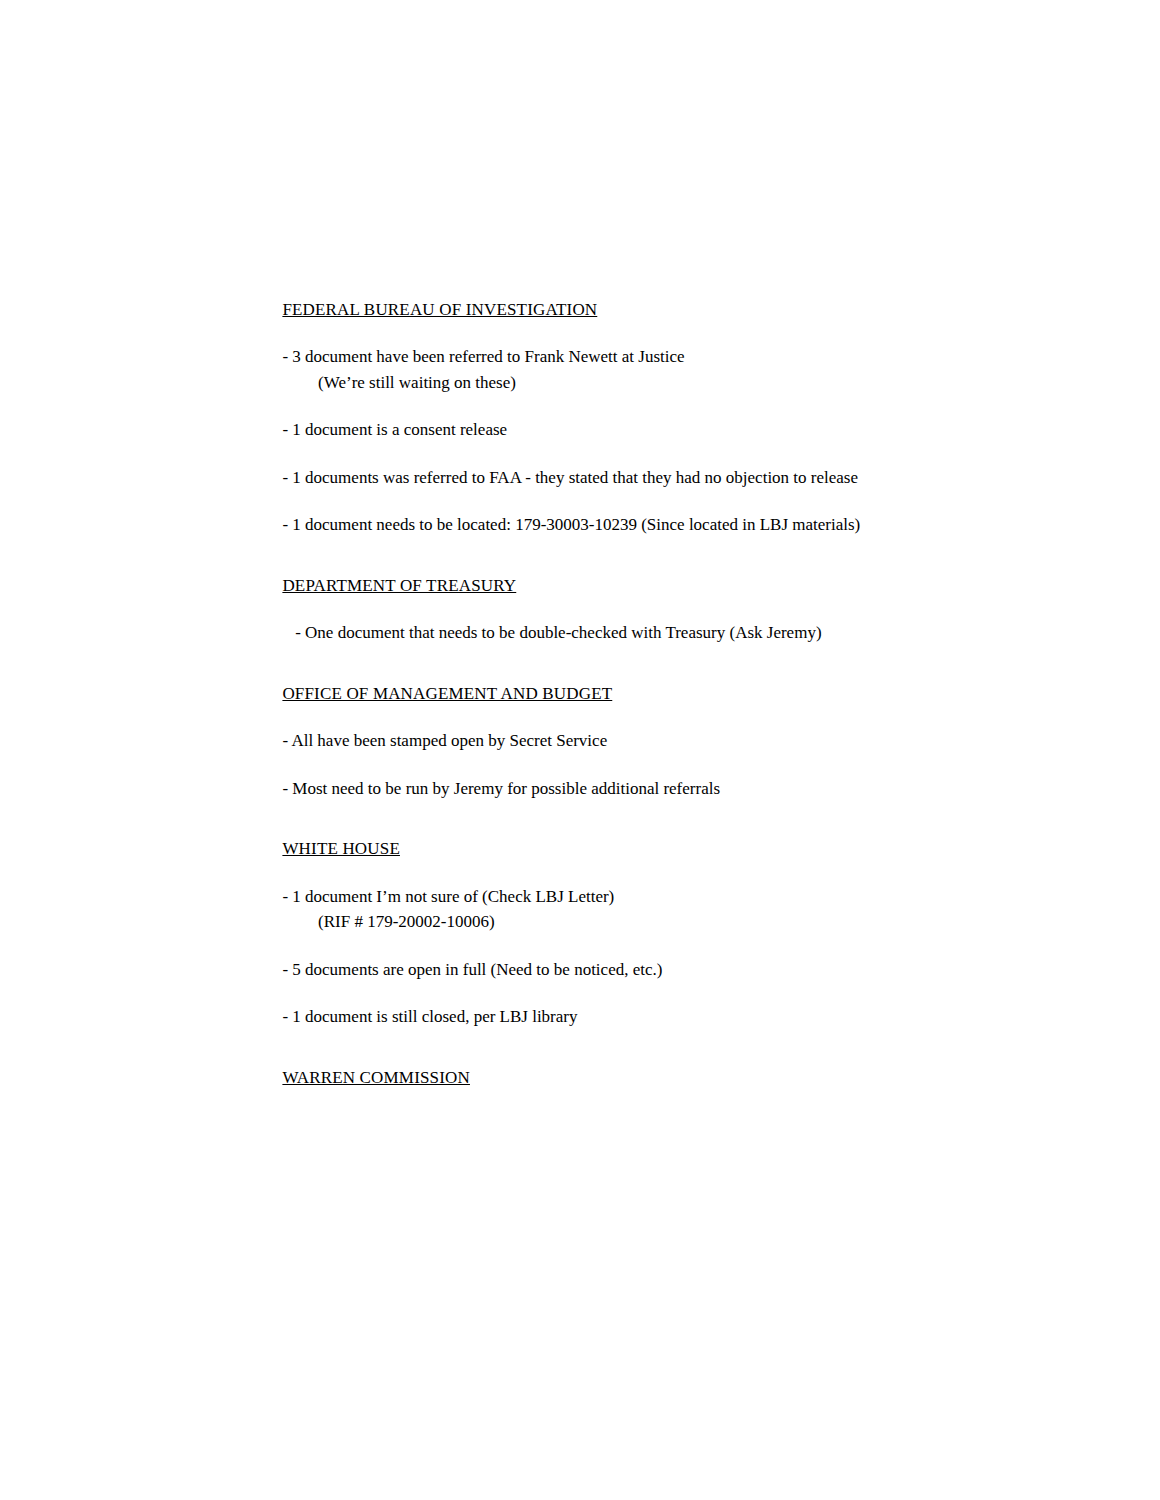FEDERAL BUREAU OF INVESTIGATION
3 document have been referred to Frank Newett at Justice (We’re still waiting on these)
1 document is a consent release
1 documents was referred to FAA - they stated that they had no objection to release
1 document needs to be located: 179-30003-10239 (Since located in LBJ materials)
DEPARTMENT OF TREASURY
One document that needs to be double-checked with Treasury (Ask Jeremy)
OFFICE OF MANAGEMENT AND BUDGET
All have been stamped open by Secret Service
Most need to be run by Jeremy for possible additional referrals
WHITE HOUSE
1 document I’m not sure of (Check LBJ Letter) (RIF # 179-20002-10006)
5 documents are open in full (Need to be noticed, etc.)
1 document is still closed, per LBJ library
WARREN COMMISSION